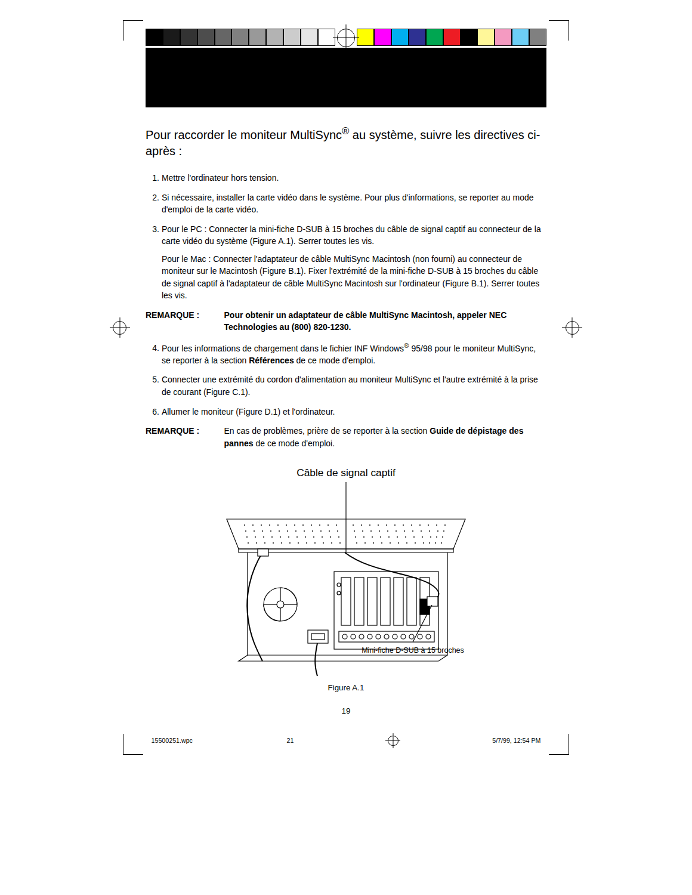Pour raccorder le moniteur MultiSync® au système, suivre les directives ci-après :
Mettre l'ordinateur hors tension.
Si nécessaire, installer la carte vidéo dans le système. Pour plus d'informations, se reporter au mode d'emploi de la carte vidéo.
Pour le PC : Connecter la mini-fiche D-SUB à 15 broches du câble de signal captif au connecteur de la carte vidéo du système (Figure A.1). Serrer toutes les vis.
Pour le Mac : Connecter l'adaptateur de câble MultiSync Macintosh (non fourni) au connecteur de moniteur sur le Macintosh (Figure B.1). Fixer l'extrémité de la mini-fiche D-SUB à 15 broches du câble de signal captif à l'adaptateur de câble MultiSync Macintosh sur l'ordinateur (Figure B.1). Serrer toutes les vis.
REMARQUE : Pour obtenir un adaptateur de câble MultiSync Macintosh, appeler NEC Technologies au (800) 820-1230.
Pour les informations de chargement dans le fichier INF Windows® 95/98 pour le moniteur MultiSync, se reporter à la section Références de ce mode d'emploi.
Connecter une extrémité du cordon d'alimentation au moniteur MultiSync et l'autre extrémité à la prise de courant (Figure C.1).
Allumer le moniteur (Figure D.1) et l'ordinateur.
REMARQUE : En cas de problèmes, prière de se reporter à la section Guide de dépistage des pannes de ce mode d'emploi.
Câble de signal captif
Mini-fiche D-SUB à 15 broches
Figure A.1
19
15500251.wpc 21 5/7/99, 12:54 PM